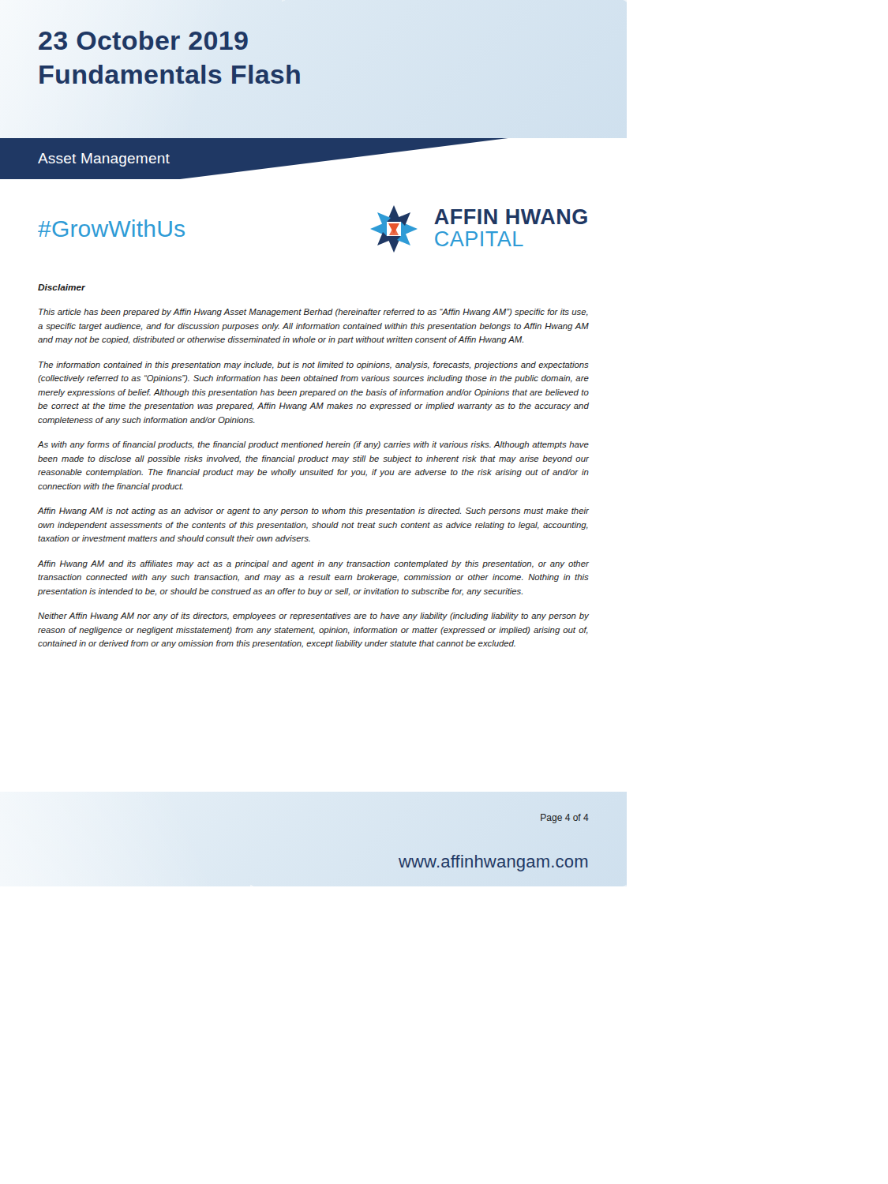23 October 2019Fundamentals Flash
Asset Management
#GrowWithUs
AFFIN HWANG
CAPITAL
Disclaimer
This article has been prepared by Affin Hwang Asset Management Berhad (hereinafter referred to as “Affin Hwang AM”) specific for its use, a specific target audience, and for discussion purposes only. All information contained within this presentation belongs to Affin Hwang AM and may not be copied, distributed or otherwise disseminated in whole or in part without written consent of Affin Hwang AM.
The information contained in this presentation may include, but is not limited to opinions, analysis, forecasts, projections and expectations (collectively referred to as “Opinions”). Such information has been obtained from various sources including those in the public domain, are merely expressions of belief. Although this presentation has been prepared on the basis of information and/or Opinions that are believed to be correct at the time the presentation was prepared, Affin Hwang AM makes no expressed or implied warranty as to the accuracy and completeness of any such information and/or Opinions.
As with any forms of financial products, the financial product mentioned herein (if any) carries with it various risks. Although attempts have been made to disclose all possible risks involved, the financial product may still be subject to inherent risk that may arise beyond our reasonable contemplation. The financial product may be wholly unsuited for you, if you are adverse to the risk arising out of and/or in connection with the financial product.
Affin Hwang AM is not acting as an advisor or agent to any person to whom this presentation is directed. Such persons must make their own independent assessments of the contents of this presentation, should not treat such content as advice relating to legal, accounting, taxation or investment matters and should consult their own advisers.
Affin Hwang AM and its affiliates may act as a principal and agent in any transaction contemplated by this presentation, or any other transaction connected with any such transaction, and may as a result earn brokerage, commission or other income. Nothing in this presentation is intended to be, or should be construed as an offer to buy or sell, or invitation to subscribe for, any securities.
Neither Affin Hwang AM nor any of its directors, employees or representatives are to have any liability (including liability to any person by reason of negligence or negligent misstatement) from any statement, opinion, information or matter (expressed or implied) arising out of, contained in or derived from or any omission from this presentation, except liability under statute that cannot be excluded.
Page 4 of 4
www.affinhwangam.com